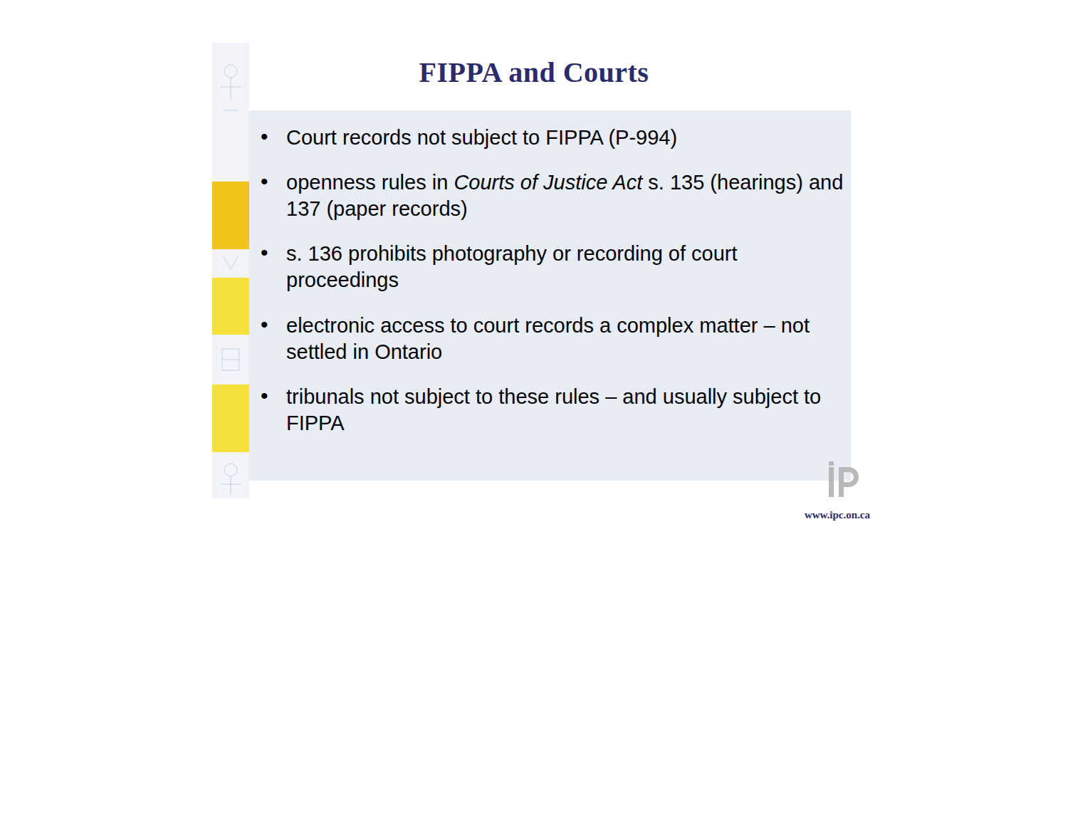FIPPA and Courts
Court records not subject to FIPPA (P-994)
openness rules in Courts of Justice Act s. 135 (hearings) and 137 (paper records)
s. 136 prohibits photography or recording of court proceedings
electronic access to court records a complex matter – not settled in Ontario
tribunals not subject to these rules – and usually subject to FIPPA
www.ipc.on.ca